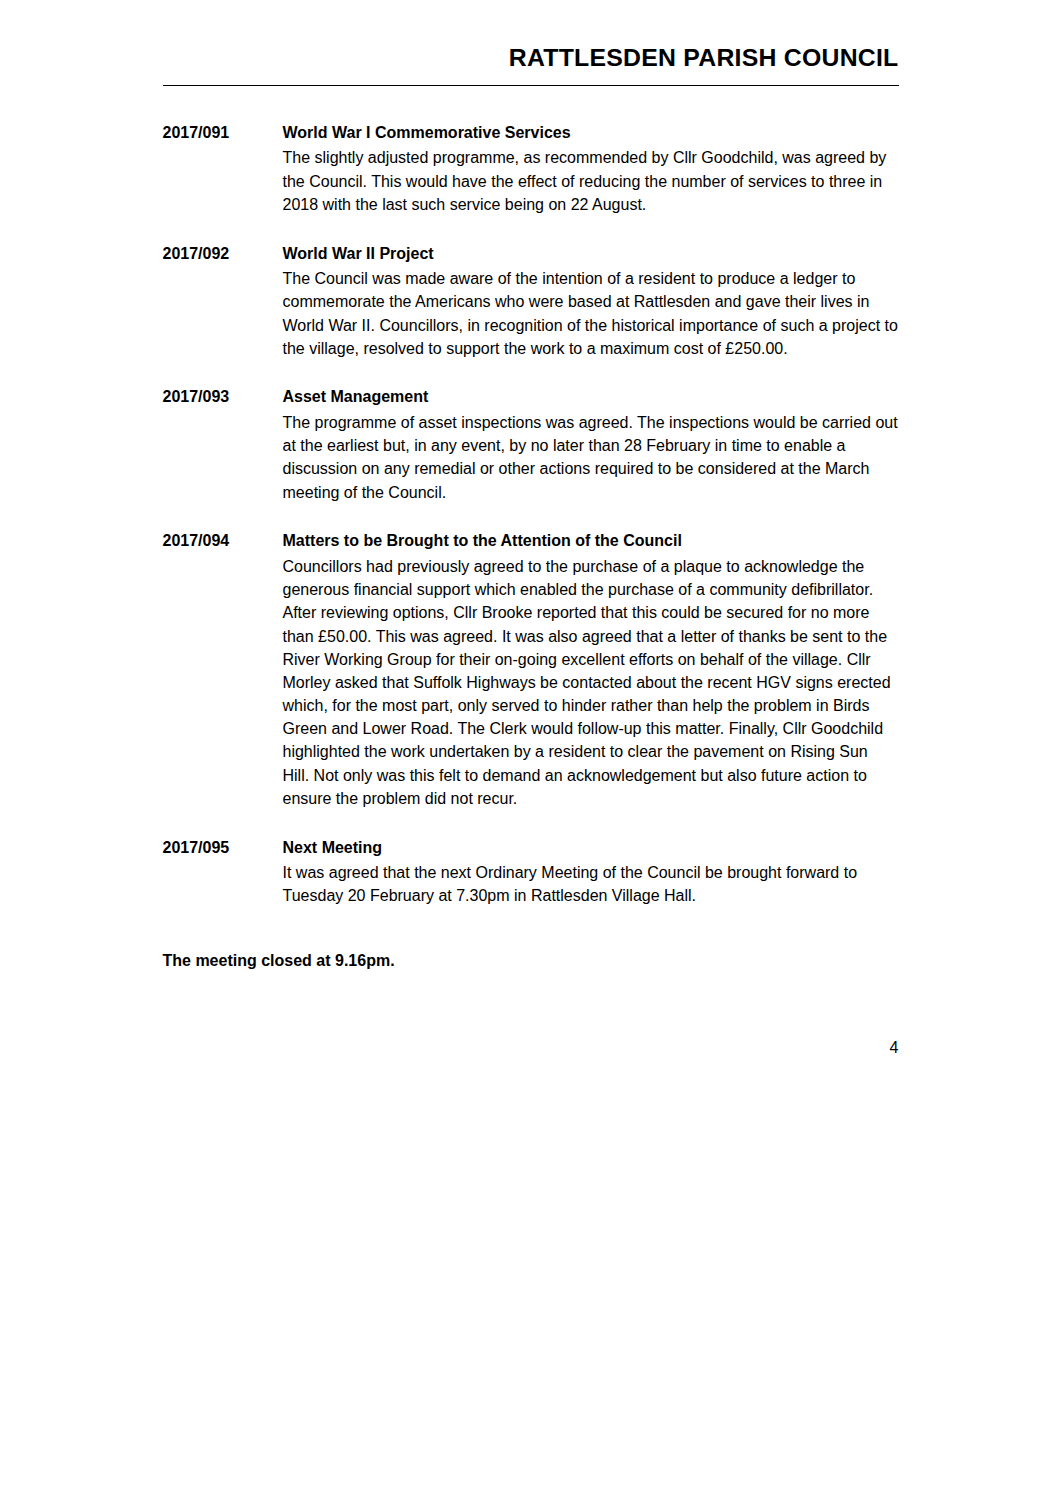RATTLESDEN PARISH COUNCIL
2017/091
World War I Commemorative Services
The slightly adjusted programme, as recommended by Cllr Goodchild, was agreed by the Council. This would have the effect of reducing the number of services to three in 2018 with the last such service being on 22 August.
2017/092
World War II Project
The Council was made aware of the intention of a resident to produce a ledger to commemorate the Americans who were based at Rattlesden and gave their lives in World War II. Councillors, in recognition of the historical importance of such a project to the village, resolved to support the work to a maximum cost of £250.00.
2017/093
Asset Management
The programme of asset inspections was agreed. The inspections would be carried out at the earliest but, in any event, by no later than 28 February in time to enable a discussion on any remedial or other actions required to be considered at the March meeting of the Council.
2017/094
Matters to be Brought to the Attention of the Council
Councillors had previously agreed to the purchase of a plaque to acknowledge the generous financial support which enabled the purchase of a community defibrillator. After reviewing options, Cllr Brooke reported that this could be secured for no more than £50.00. This was agreed. It was also agreed that a letter of thanks be sent to the River Working Group for their on-going excellent efforts on behalf of the village. Cllr Morley asked that Suffolk Highways be contacted about the recent HGV signs erected which, for the most part, only served to hinder rather than help the problem in Birds Green and Lower Road. The Clerk would follow-up this matter. Finally, Cllr Goodchild highlighted the work undertaken by a resident to clear the pavement on Rising Sun Hill. Not only was this felt to demand an acknowledgement but also future action to ensure the problem did not recur.
2017/095
Next Meeting
It was agreed that the next Ordinary Meeting of the Council be brought forward to Tuesday 20 February at 7.30pm in Rattlesden Village Hall.
The meeting closed at 9.16pm.
4